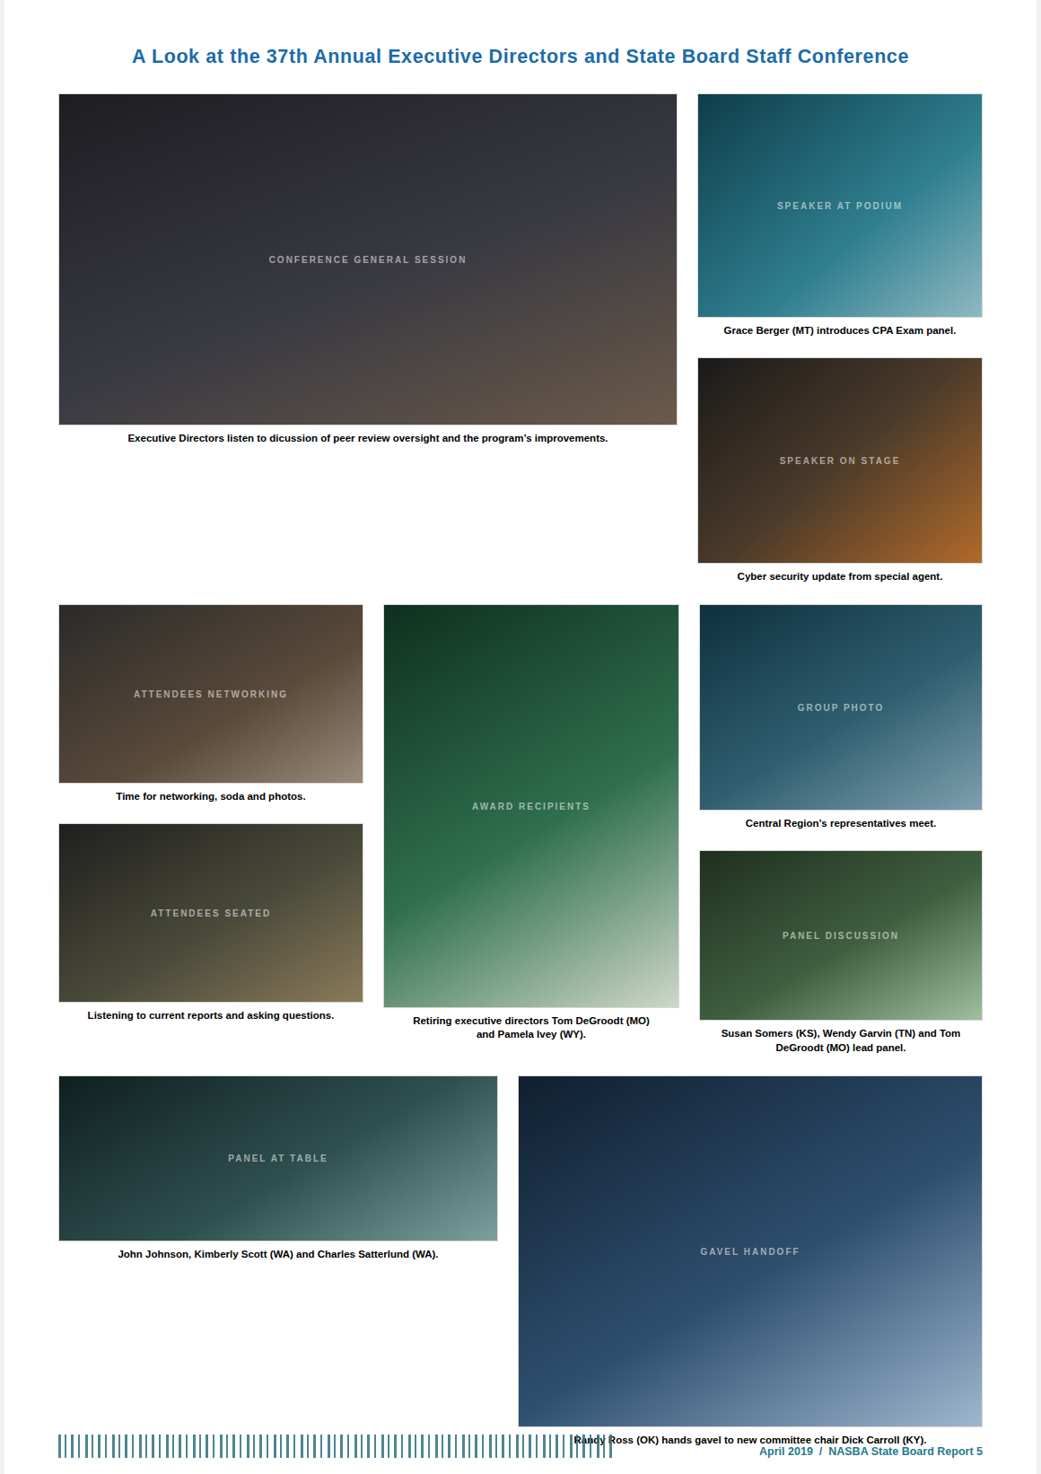A Look at the 37th Annual Executive Directors and State Board Staff Conference
Conference general session
Executive Directors listen to dicussion of peer review oversight and the program’s improvements.
Speaker at podium
Grace Berger (MT) introduces CPA Exam panel.
Speaker on stage
Cyber security update from special agent.
Attendees networking
Time for networking, soda and photos.
Attendees seated
Listening to current reports and asking questions.
Award recipients
Retiring executive directors Tom DeGroodt (MO)
and Pamela Ivey (WY).
Group photo
Central Region’s representatives meet.
Panel discussion
Susan Somers (KS), Wendy Garvin (TN) and Tom DeGroodt (MO) lead panel.
Panel at table
John Johnson, Kimberly Scott (WA) and Charles Satterlund (WA).
Gavel handoff
Randy Ross (OK) hands gavel to new committee chair Dick Carroll (KY).
April 2019 / NASBA State Board Report 5